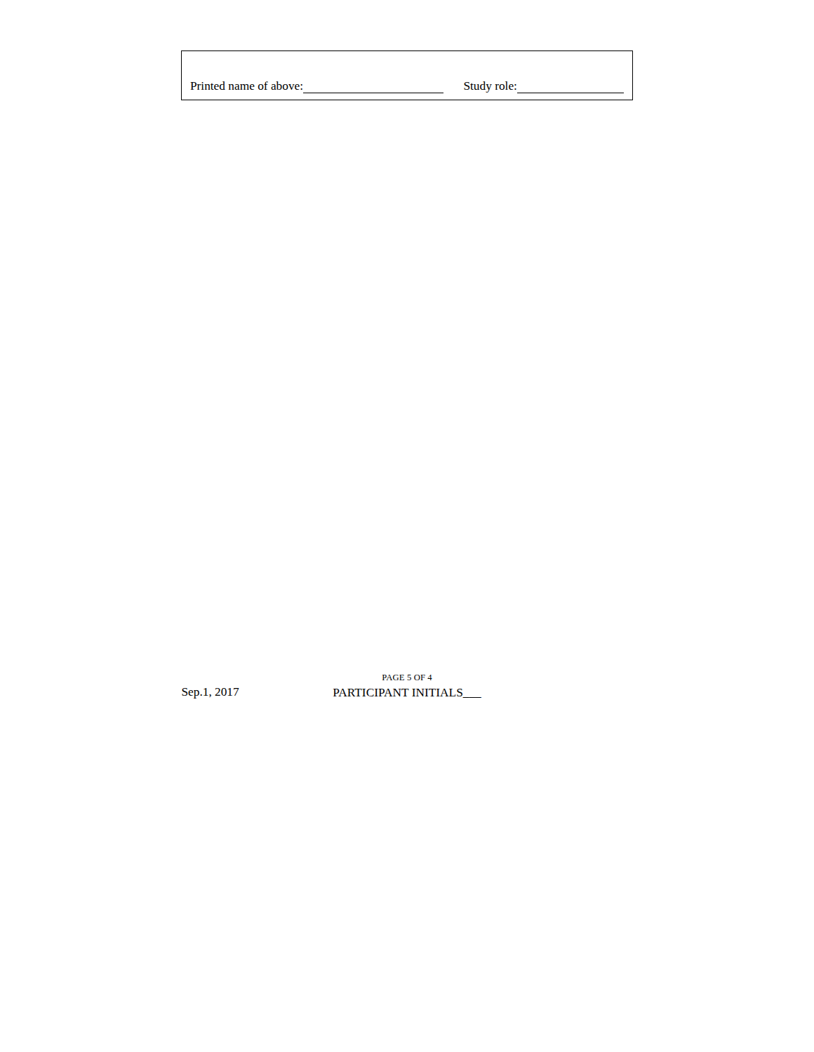Printed name of above: Study role:
Sep.1, 2017
PAGE 5 OF 4 PARTICIPANT INITIALS___